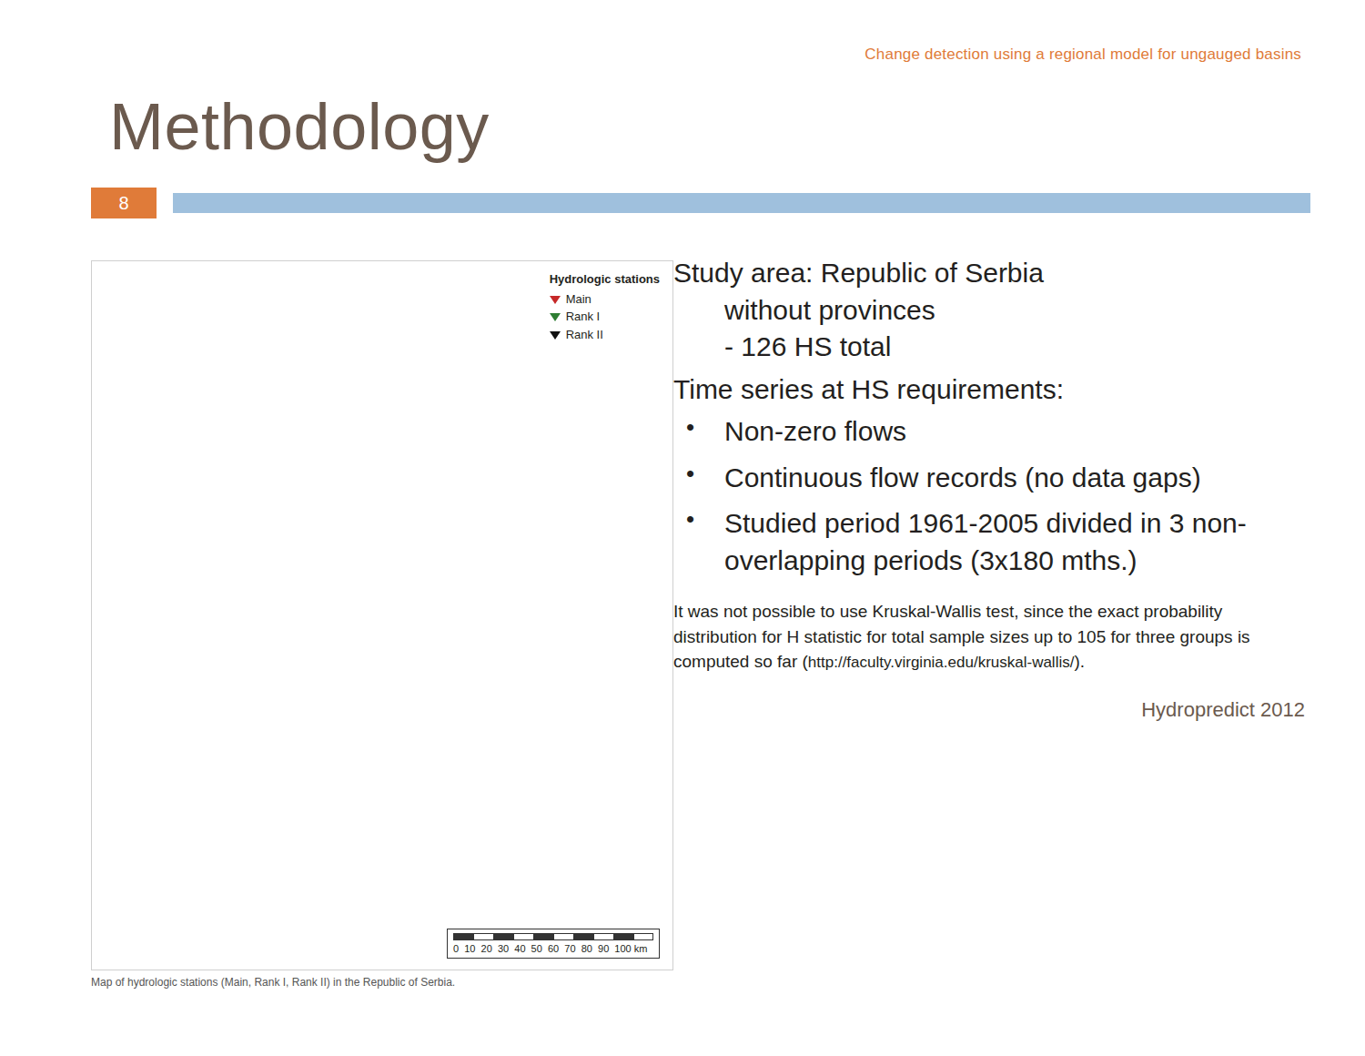Change detection using a regional model for ungauged basins
Methodology
8
Hydrologic stations
Main
Rank I
Rank II
0 10 20 30 40 50 60 70 80 90 100 km
Map of hydrologic stations (Main, Rank I, Rank II) in the Republic of Serbia.
Study area: Republic of Serbia without provinces - 126 HS total
Time series at HS requirements:
Non-zero flows
Continuous flow records (no data gaps)
Studied period 1961-2005 divided in 3 non-overlapping periods (3x180 mths.)
It was not possible to use Kruskal-Wallis test, since the exact probability distribution for H statistic for total sample sizes up to 105 for three groups is computed so far (http://faculty.virginia.edu/kruskal-wallis/).
Hydropredict 2012